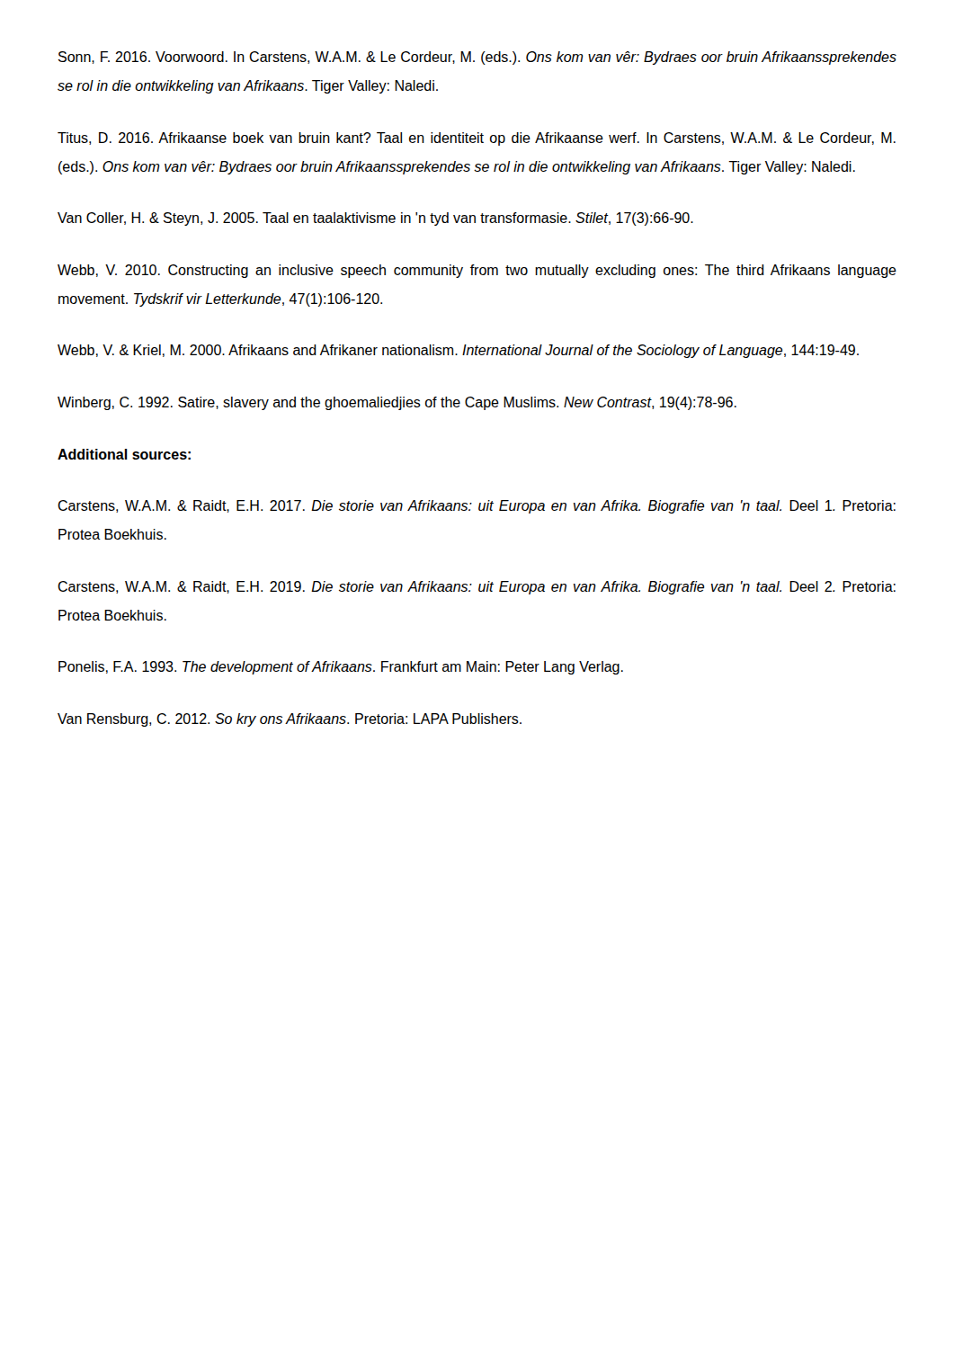Sonn, F. 2016. Voorwoord. In Carstens, W.A.M. & Le Cordeur, M. (eds.). Ons kom van vêr: Bydraes oor bruin Afrikaanssprekendes se rol in die ontwikkeling van Afrikaans. Tiger Valley: Naledi.
Titus, D. 2016. Afrikaanse boek van bruin kant? Taal en identiteit op die Afrikaanse werf. In Carstens, W.A.M. & Le Cordeur, M. (eds.). Ons kom van vêr: Bydraes oor bruin Afrikaanssprekendes se rol in die ontwikkeling van Afrikaans. Tiger Valley: Naledi.
Van Coller, H. & Steyn, J. 2005. Taal en taalaktivisme in 'n tyd van transformasie. Stilet, 17(3):66-90.
Webb, V. 2010. Constructing an inclusive speech community from two mutually excluding ones: The third Afrikaans language movement. Tydskrif vir Letterkunde, 47(1):106-120.
Webb, V. & Kriel, M. 2000. Afrikaans and Afrikaner nationalism. International Journal of the Sociology of Language, 144:19-49.
Winberg, C. 1992. Satire, slavery and the ghoemaliedjies of the Cape Muslims. New Contrast, 19(4):78-96.
Additional sources:
Carstens, W.A.M. & Raidt, E.H. 2017. Die storie van Afrikaans: uit Europa en van Afrika. Biografie van 'n taal. Deel 1. Pretoria: Protea Boekhuis.
Carstens, W.A.M. & Raidt, E.H. 2019. Die storie van Afrikaans: uit Europa en van Afrika. Biografie van 'n taal. Deel 2. Pretoria: Protea Boekhuis.
Ponelis, F.A. 1993. The development of Afrikaans. Frankfurt am Main: Peter Lang Verlag.
Van Rensburg, C. 2012. So kry ons Afrikaans. Pretoria: LAPA Publishers.